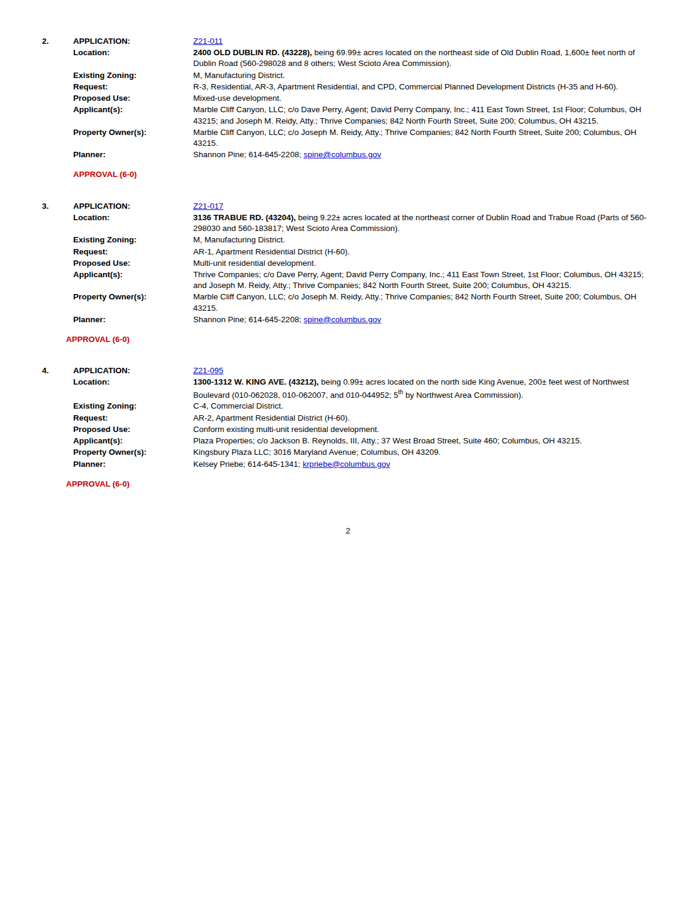| 2. | APPLICATION: | Z21-011 |
| | Location: | 2400 OLD DUBLIN RD. (43228), being 69.99± acres located on the northeast side of Old Dublin Road, 1,600± feet north of Dublin Road (560-298028 and 8 others; West Scioto Area Commission). |
| | Existing Zoning: | M, Manufacturing District. |
| | Request: | R-3, Residential, AR-3, Apartment Residential, and CPD, Commercial Planned Development Districts (H-35 and H-60). |
| | Proposed Use: | Mixed-use development. |
| | Applicant(s): | Marble Cliff Canyon, LLC; c/o Dave Perry, Agent; David Perry Company, Inc.; 411 East Town Street, 1st Floor; Columbus, OH 43215; and Joseph M. Reidy, Atty.; Thrive Companies; 842 North Fourth Street, Suite 200; Columbus, OH 43215. |
| | Property Owner(s): | Marble Cliff Canyon, LLC; c/o Joseph M. Reidy, Atty.; Thrive Companies; 842 North Fourth Street, Suite 200; Columbus, OH 43215. |
| | Planner: | Shannon Pine; 614-645-2208; spine@columbus.gov |
APPROVAL (6-0)
| 3. | APPLICATION: | Z21-017 |
| | Location: | 3136 TRABUE RD. (43204), being 9.22± acres located at the northeast corner of Dublin Road and Trabue Road (Parts of 560-298030 and 560-183817; West Scioto Area Commission). |
| | Existing Zoning: | M, Manufacturing District. |
| | Request: | AR-1, Apartment Residential District (H-60). |
| | Proposed Use: | Multi-unit residential development. |
| | Applicant(s): | Thrive Companies; c/o Dave Perry, Agent; David Perry Company, Inc.; 411 East Town Street, 1st Floor; Columbus, OH 43215; and Joseph M. Reidy, Atty.; Thrive Companies; 842 North Fourth Street, Suite 200; Columbus, OH 43215. |
| | Property Owner(s): | Marble Cliff Canyon, LLC; c/o Joseph M. Reidy, Atty.; Thrive Companies; 842 North Fourth Street, Suite 200; Columbus, OH 43215. |
| | Planner: | Shannon Pine; 614-645-2208; spine@columbus.gov |
APPROVAL (6-0)
| 4. | APPLICATION: | Z21-095 |
| | Location: | 1300-1312 W. KING AVE. (43212), being 0.99± acres located on the north side King Avenue, 200± feet west of Northwest Boulevard (010-062028, 010-062007, and 010-044952; 5 th by Northwest Area Commission). |
| | Existing Zoning: | C-4, Commercial District. |
| | Request: | AR-2, Apartment Residential District (H-60). |
| | Proposed Use: | Conform existing multi-unit residential development. |
| | Applicant(s): | Plaza Properties; c/o Jackson B. Reynolds, III, Atty.; 37 West Broad Street, Suite 460; Columbus, OH 43215. |
| | Property Owner(s): | Kingsbury Plaza LLC; 3016 Maryland Avenue; Columbus, OH 43209. |
| | Planner: | Kelsey Priebe; 614-645-1341; krpriebe@columbus.gov |
APPROVAL (6-0)
2